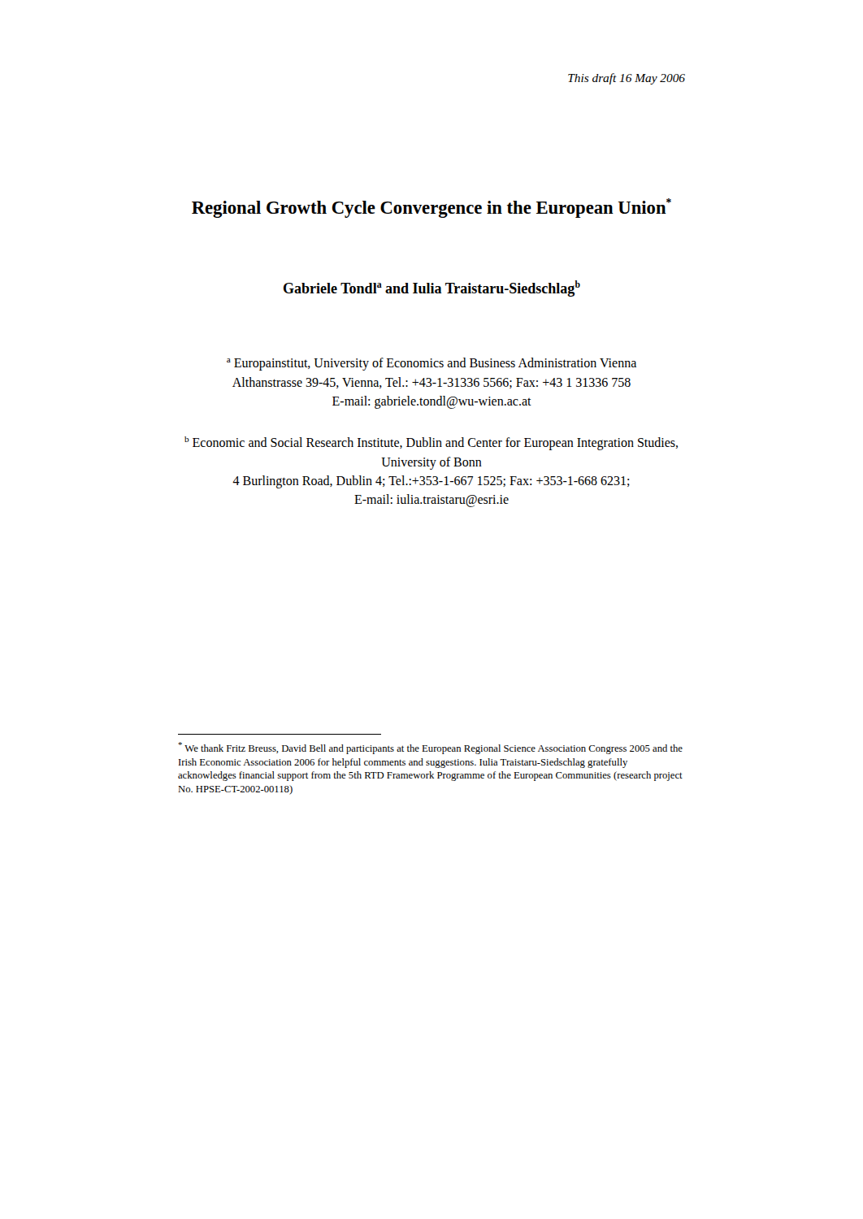This draft 16 May 2006
Regional Growth Cycle Convergence in the European Union*
Gabriele Tondla and Iulia Traistaru-Siedschlagb
a Europainstitut, University of Economics and Business Administration Vienna
Althanstrasse 39-45, Vienna, Tel.: +43-1-31336 5566; Fax: +43 1 31336 758
E-mail: gabriele.tondl@wu-wien.ac.at
b Economic and Social Research Institute, Dublin and Center for European Integration Studies, University of Bonn
4 Burlington Road, Dublin 4; Tel.:+353-1-667 1525; Fax: +353-1-668 6231;
E-mail: iulia.traistaru@esri.ie
* We thank Fritz Breuss, David Bell and participants at the European Regional Science Association Congress 2005 and the Irish Economic Association 2006 for helpful comments and suggestions. Iulia Traistaru-Siedschlag gratefully acknowledges financial support from the 5th RTD Framework Programme of the European Communities (research project No. HPSE-CT-2002-00118)